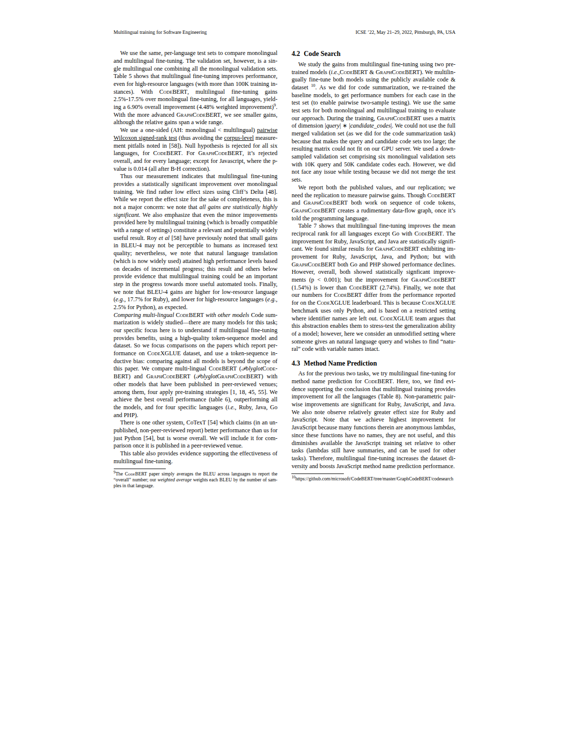Multilingual training for Software Engineering
ICSE ’22, May 21–29, 2022, Pittsburgh, PA, USA
We use the same, per-language test sets to compare monolingual and multilingual fine-tuning. The validation set, however, is a single multilingual one combining all the monolingual validation sets. Table 5 shows that multilingual fine-tuning improves performance, even for high-resource languages (with more than 100K training instances). With CodeBERT, multilingual fine-tuning gains 2.5%-17.5% over monolingual fine-tuning, for all languages, yielding a 6.90% overall improvement (4.48% weighted improvement)9. With the more advanced GraphCodeBERT, we see smaller gains, although the relative gains span a wide range.
We use a one-sided (AH: monolingual < multilingual) pairwise Wilcoxon signed-rank test (thus avoiding the corpus-level measurement pitfalls noted in [58]). Null hypothesis is rejected for all six languages, for CodeBERT. For GraphCodeBERT, it’s rejected overall, and for every language; except for Javascript, where the p-value is 0.014 (all after B-H correction).
Thus our measurement indicates that multilingual fine-tuning provides a statistically significant improvement over monolingual training. We find rather low effect sizes using Cliff’s Delta [48]. While we report the effect size for the sake of completeness, this is not a major concern: we note that all gains are statistically highly significant. We also emphasize that even the minor improvements provided here by multilingual training (which is broadly compatible with a range of settings) constitute a relevant and potentially widely useful result. Roy et al [58] have previously noted that small gains in BLEU-4 may not be perceptible to humans as increased text quality; nevertheless, we note that natural language translation (which is now widely used) attained high performance levels based on decades of incremental progress; this result and others below provide evidence that multilingual training could be an important step in the progress towards more useful automated tools. Finally, we note that BLEU-4 gains are higher for low-resource language (e.g., 17.7% for Ruby), and lower for high-resource languages (e.g., 2.5% for Python), as expected.
Comparing multi-lingual CodeBERT with other models Code summarization is widely studied—there are many models for this task; our specific focus here is to understand if multilingual fine-tuning provides benefits, using a high-quality token-sequence model and dataset. So we focus comparisons on the papers which report performance on CodeXGLUE dataset, and use a token-sequence inductive bias: comparing against all models is beyond the scope of this paper. We compare multi-lingual CodeBERT (𝒫olyglot Code-BERT) and GraphCodeBERT (𝒫olyglot GraphCodeBERT) with other models that have been published in peer-reviewed venues; among them, four apply pre-training strategies [1, 18, 45, 55]. We achieve the best overall performance (table 6), outperforming all the models, and for four specific languages (i.e., Ruby, Java, Go and PHP).
There is one other system, CoTexT [54] which claims (in an unpublished, non-peer-reviewed report) better performance than us for just Python [54], but is worse overall. We will include it for comparison once it is published in a peer-reviewed venue.
This table also provides evidence supporting the effectiveness of multilingual fine-tuning.
9The CodeBERT paper simply averages the BLEU across languages to report the “overall” number; our weighted average weights each BLEU by the number of samples in that language.
4.2 Code Search
We study the gains from multilingual fine-tuning using two pre-trained models (i.e.,CodeBERT & GraphCodeBERT). We multilingually fine-tune both models using the publicly available code & dataset 10. As we did for code summarization, we re-trained the baseline models, to get performance numbers for each case in the test set (to enable pairwise two-sample testing). We use the same test sets for both monolingual and multilingual training to evaluate our approach. During the training, GraphCodeBERT uses a matrix of dimension |query| ∗ |candidate_codes|. We could not use the full merged validation set (as we did for the code summarization task) because that makes the query and candidate code sets too large; the resulting matrix could not fit on our GPU server. We used a down-sampled validation set comprising six monolingual validation sets with 10K query and 50K candidate codes each. However, we did not face any issue while testing because we did not merge the test sets.
We report both the published values, and our replication; we need the replication to measure pairwise gains. Though CodeBERT and GraphCodeBERT both work on sequence of code tokens, GraphCodeBERT creates a rudimentary data-flow graph, once it’s told the programming language.
Table 7 shows that multilingual fine-tuning improves the mean reciprocal rank for all languages except Go with CodeBERT. The improvement for Ruby, JavaScript, and Java are statistically significant. We found similar results for GraphCodeBERT exhibiting improvement for Ruby, JavaScript, Java, and Python; but with GraphCodeBERT both Go and PHP showed performance declines. However, overall, both showed statistically signficant improvements (p < 0.001); but the improvement for GraphCodeBERT (1.54%) is lower than CodeBERT (2.74%). Finally, we note that our numbers for CodeBERT differ from the performance reported for on the CodeXGLUE leaderboard. This is because CodeXGLUE benchmark uses only Python, and is based on a restricted setting where identifier names are left out. CodeXGLUE team argues that this abstraction enables them to stress-test the generalization ability of a model; however, here we consider an unmodified setting where someone gives an natural language query and wishes to find “natural” code with variable names intact.
4.3 Method Name Prediction
As for the previous two tasks, we try multilingual fine-tuning for method name prediction for CodeBERT. Here, too, we find evidence supporting the conclusion that multilingual training provides improvement for all the languages (Table 8). Non-parametric pairwise improvements are significant for Ruby, JavaScript, and Java. We also note observe relatively greater effect size for Ruby and JavaScript. Note that we achieve highest improvement for JavaScript because many functions therein are anonymous lambdas, since these functions have no names, they are not useful, and this diminishes available the JavaScript training set relative to other tasks (lambdas still have summaries, and can be used for other tasks). Therefore, multilingual fine-tuning increases the dataset diversity and boosts JavaScript method name prediction performance.
10https://github.com/microsoft/CodeBERT/tree/master/GraphCodeBERT/codesearch